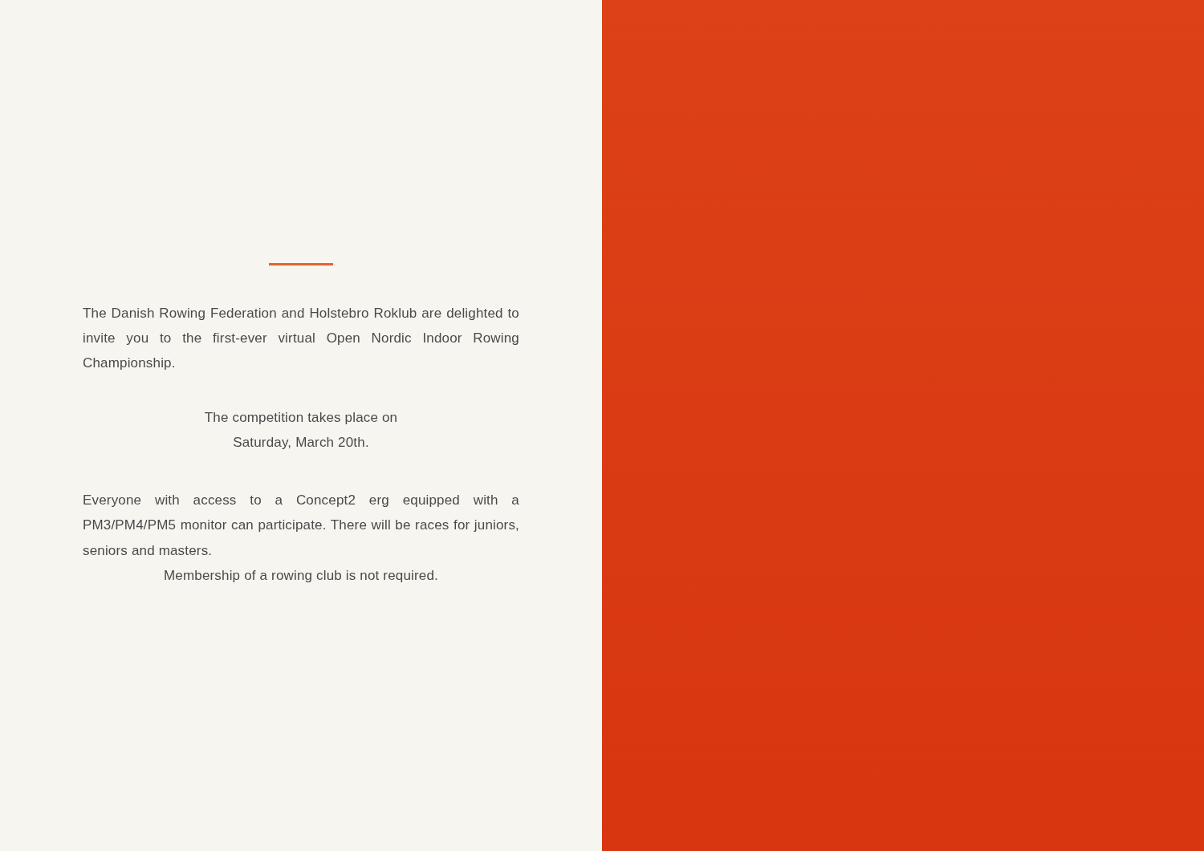The Danish Rowing Federation and Holstebro Roklub are delighted to invite you to the first-ever virtual Open Nordic Indoor Rowing Championship.
The competition takes place on
Saturday, March 20th.
Everyone with access to a Concept2 erg equipped with a PM3/PM4/PM5 monitor can participate. There will be races for juniors, seniors and masters. Membership of a rowing club is not required.